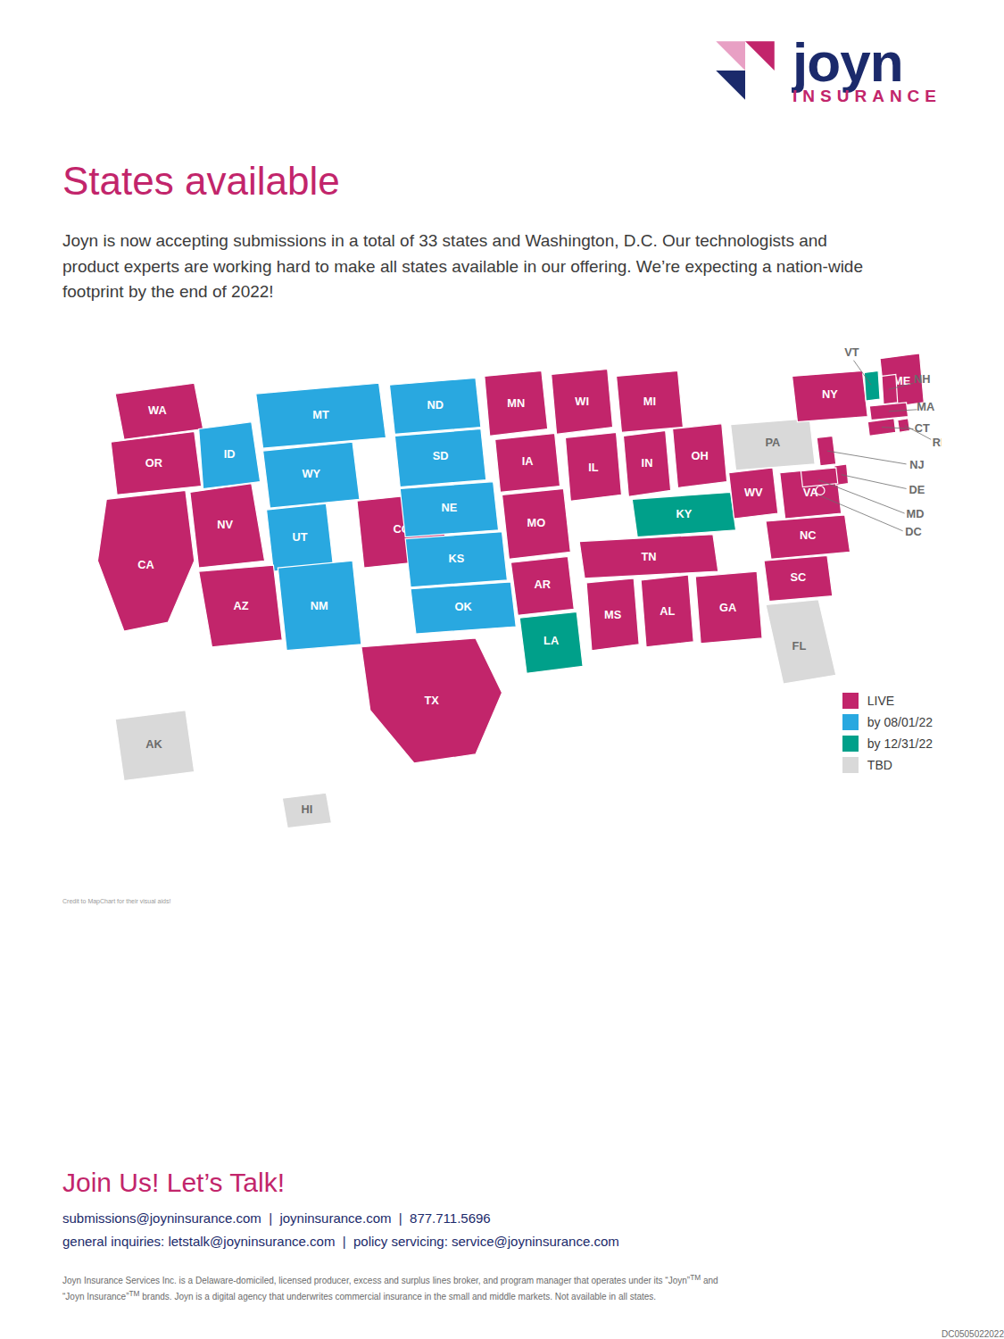joyn INSURANCE
States available
Joyn is now accepting submissions in a total of 33 states and Washington, D.C. Our technologists and product experts are working hard to make all states available in our offering. We’re expecting a nation-wide footprint by the end of 2022!
WA OR CA NV ID MT WY UT AZ NM CO ND SD NE KS OK TX MN IA MO AR LA WI IL IN MI OH KY TN MS AL GA FL WV VA NC SC PA NY ME VT NH MA CT RI NJ DE MD DC AK HI
LIVE
by 08/01/22
by 12/31/22
TBD
Credit to MapChart for their visual aids!
Join Us! Let’s Talk!
submissions@joyninsurance.com | joyninsurance.com | 877.711.5696
general inquiries: letstalk@joyninsurance.com | policy servicing: service@joyninsurance.com
Joyn Insurance Services Inc. is a Delaware-domiciled, licensed producer, excess and surplus lines broker, and program manager that operates under its “Joyn”TM and “Joyn Insurance”TM brands. Joyn is a digital agency that underwrites commercial insurance in the small and middle markets. Not available in all states.
DC0505022022